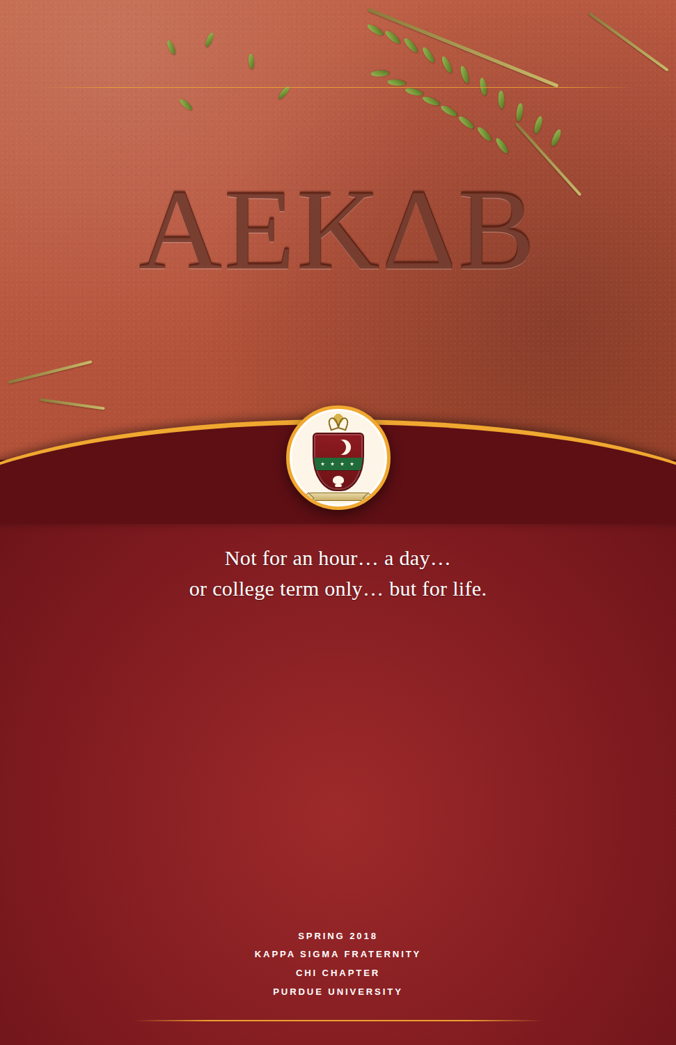ΑΕΚΔΒ
Not for an hour… a day… or college term only… but for life.
Spring 2018
Kappa Sigma Fraternity
Chi Chapter
Purdue University